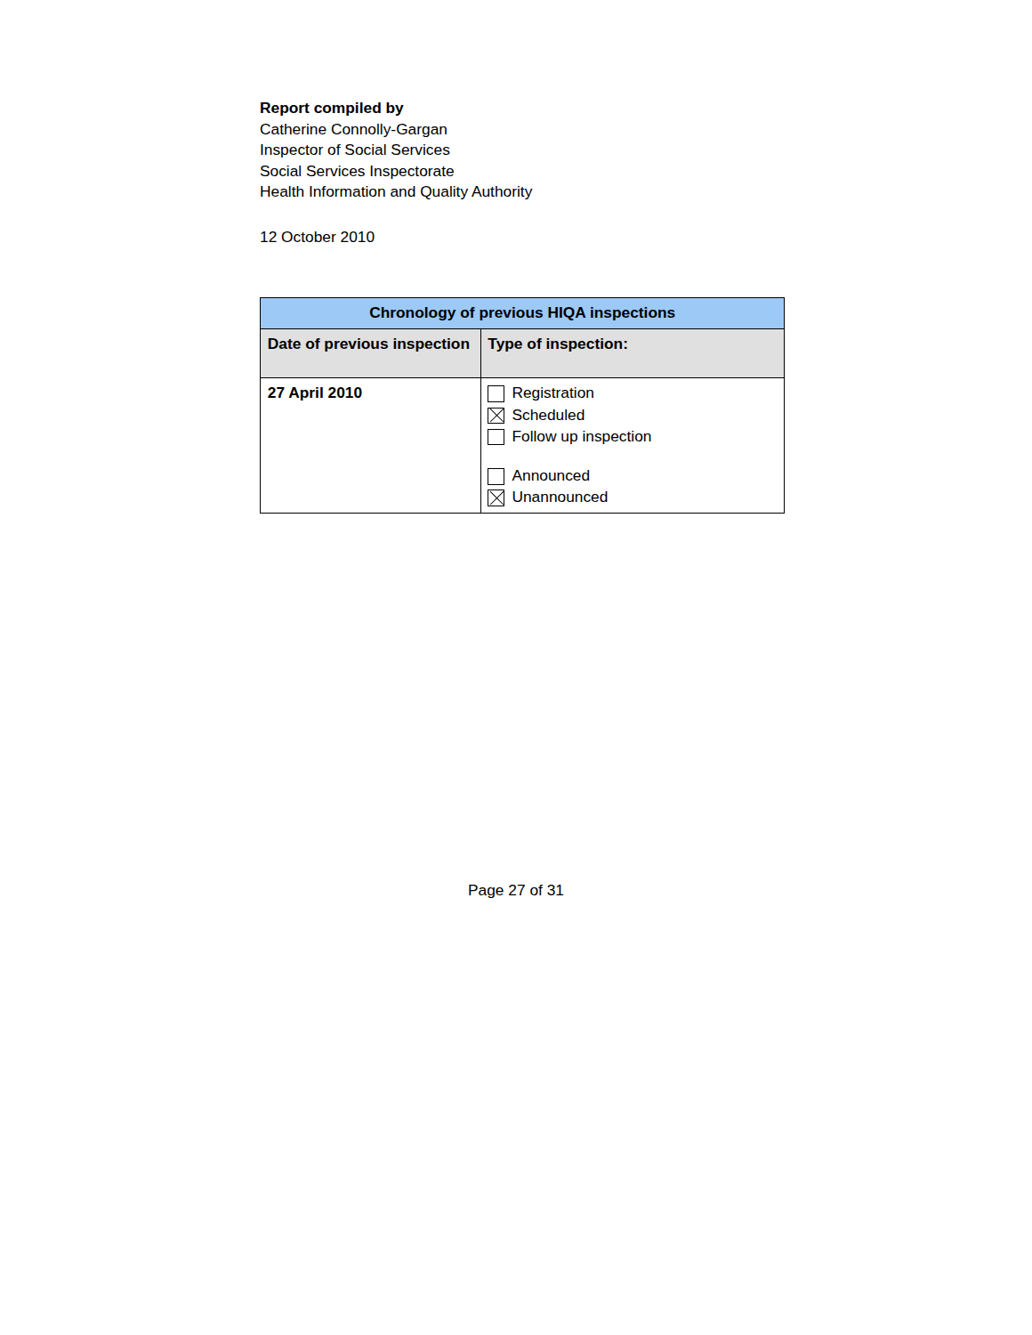Report compiled by
Catherine Connolly-Gargan
Inspector of Social Services
Social Services Inspectorate
Health Information and Quality Authority
12 October 2010
| Chronology of previous HIQA inspections |
| --- |
| Date of previous inspection | Type of inspection: |
| 27 April 2010 | Registration Scheduled Follow up inspection Announced Unannounced |
Page 27 of 31